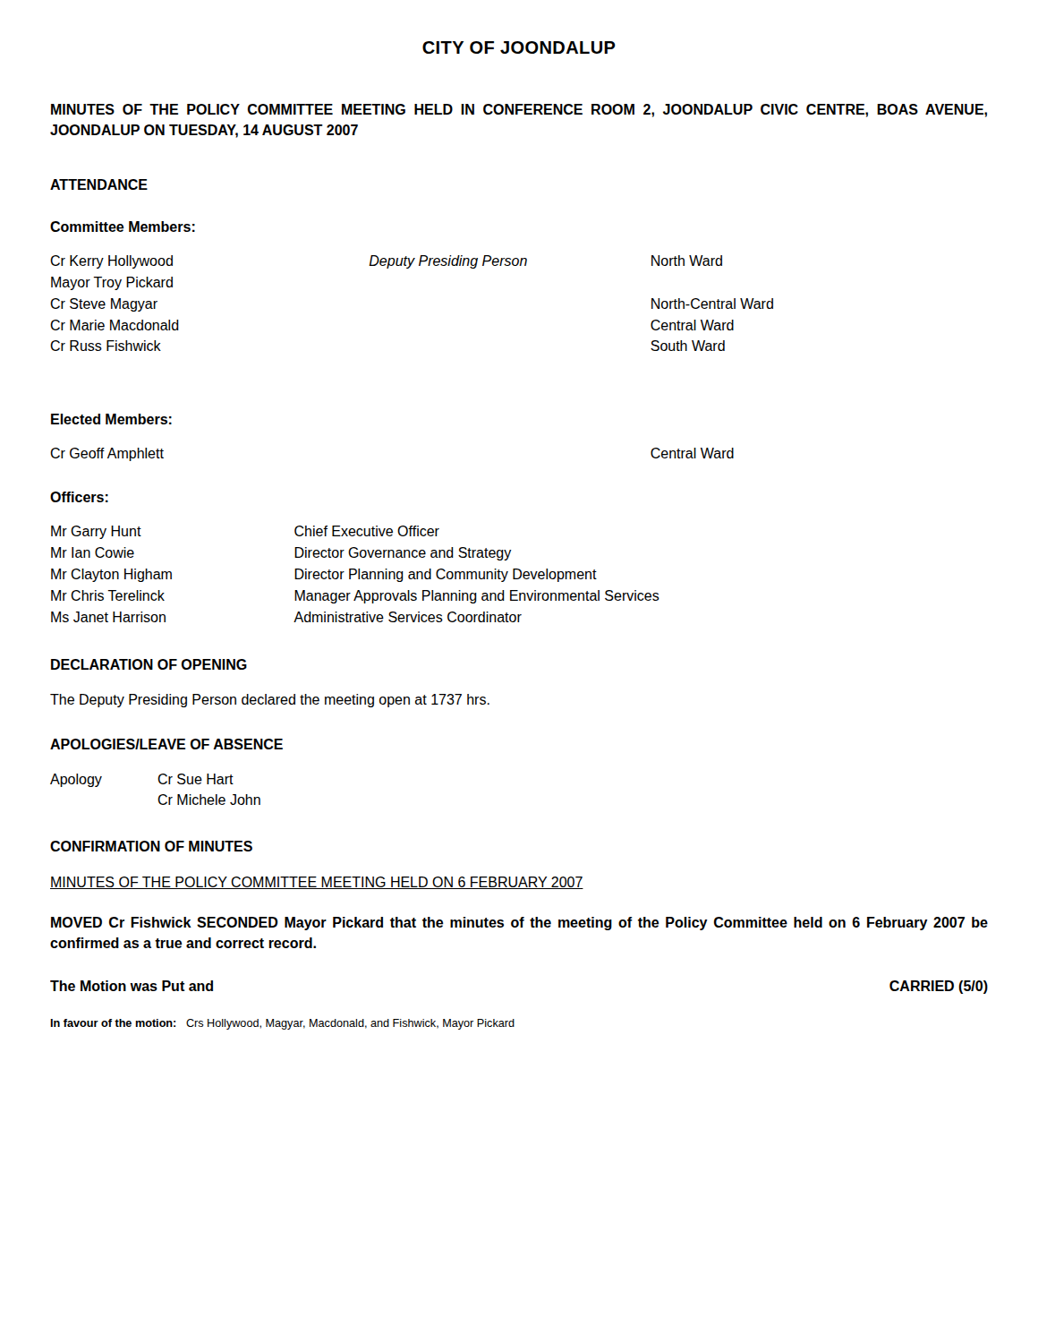CITY OF JOONDALUP
MINUTES OF THE POLICY COMMITTEE MEETING HELD IN CONFERENCE ROOM 2, JOONDALUP CIVIC CENTRE, BOAS AVENUE, JOONDALUP ON TUESDAY, 14 AUGUST 2007
ATTENDANCE
Committee Members:
| Cr Kerry Hollywood | Deputy Presiding Person | North Ward |
| Mayor Troy Pickard | | |
| Cr Steve Magyar | | North-Central Ward |
| Cr Marie Macdonald | | Central Ward |
| Cr Russ Fishwick | | South Ward |
Elected Members:
| Cr Geoff Amphlett | | Central Ward |
Officers:
| Mr Garry Hunt | Chief Executive Officer |
| Mr Ian Cowie | Director Governance and Strategy |
| Mr Clayton Higham | Director Planning and Community Development |
| Mr Chris Terelinck | Manager Approvals Planning and Environmental Services |
| Ms Janet Harrison | Administrative Services Coordinator |
DECLARATION OF OPENING
The Deputy Presiding Person declared the meeting open at 1737 hrs.
APOLOGIES/LEAVE OF ABSENCE
| Apology | Cr Sue Hart |
| | Cr Michele John |
CONFIRMATION OF MINUTES
MINUTES OF THE POLICY COMMITTEE MEETING HELD ON 6 FEBRUARY 2007
MOVED Cr Fishwick SECONDED Mayor Pickard that the minutes of the meeting of the Policy Committee held on 6 February 2007 be confirmed as a true and correct record.
The Motion was Put and CARRIED (5/0)
In favour of the motion: Crs Hollywood, Magyar, Macdonald, and Fishwick, Mayor Pickard